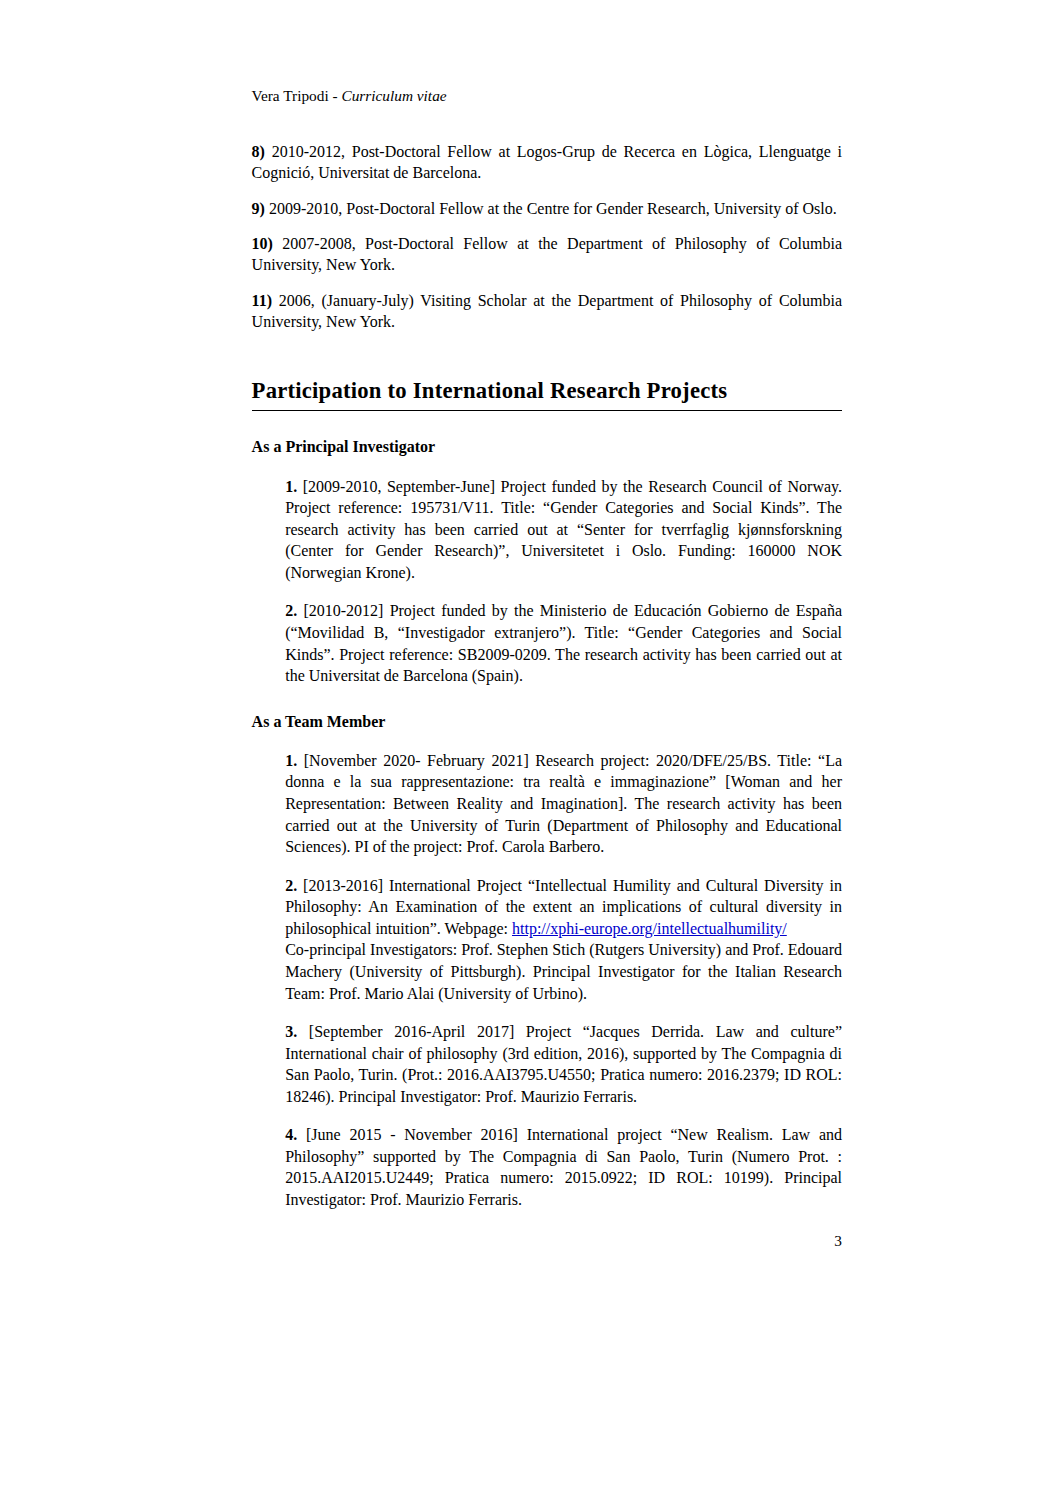Vera Tripodi - Curriculum vitae
8) 2010-2012, Post-Doctoral Fellow at Logos-Grup de Recerca en Lògica, Llenguatge i Cognició, Universitat de Barcelona.
9) 2009-2010, Post-Doctoral Fellow at the Centre for Gender Research, University of Oslo.
10) 2007-2008, Post-Doctoral Fellow at the Department of Philosophy of Columbia University, New York.
11) 2006, (January-July) Visiting Scholar at the Department of Philosophy of Columbia University, New York.
Participation to International Research Projects
As a Principal Investigator
1. [2009-2010, September-June] Project funded by the Research Council of Norway. Project reference: 195731/V11. Title: “Gender Categories and Social Kinds”. The research activity has been carried out at “Senter for tverrfaglig kjønnsforskning (Center for Gender Research)”, Universitetet i Oslo. Funding: 160000 NOK (Norwegian Krone).
2. [2010-2012] Project funded by the Ministerio de Educación Gobierno de España (“Movilidad B, “Investigador extranjero”). Title: “Gender Categories and Social Kinds”. Project reference: SB2009-0209. The research activity has been carried out at the Universitat de Barcelona (Spain).
As a Team Member
1. [November 2020- February 2021] Research project: 2020/DFE/25/BS. Title: “La donna e la sua rappresentazione: tra realtà e immaginazione” [Woman and her Representation: Between Reality and Imagination]. The research activity has been carried out at the University of Turin (Department of Philosophy and Educational Sciences). PI of the project: Prof. Carola Barbero.
2. [2013-2016] International Project “Intellectual Humility and Cultural Diversity in Philosophy: An Examination of the extent an implications of cultural diversity in philosophical intuition”. Webpage: http://xphi-europe.org/intellectualhumility/
Co-principal Investigators: Prof. Stephen Stich (Rutgers University) and Prof. Edouard Machery (University of Pittsburgh). Principal Investigator for the Italian Research Team: Prof. Mario Alai (University of Urbino).
3. [September 2016-April 2017] Project “Jacques Derrida. Law and culture” International chair of philosophy (3rd edition, 2016), supported by The Compagnia di San Paolo, Turin. (Prot.: 2016.AAI3795.U4550; Pratica numero: 2016.2379; ID ROL: 18246). Principal Investigator: Prof. Maurizio Ferraris.
4. [June 2015 - November 2016] International project “New Realism. Law and Philosophy” supported by The Compagnia di San Paolo, Turin (Numero Prot. : 2015.AAI2015.U2449; Pratica numero: 2015.0922; ID ROL: 10199). Principal Investigator: Prof. Maurizio Ferraris.
3